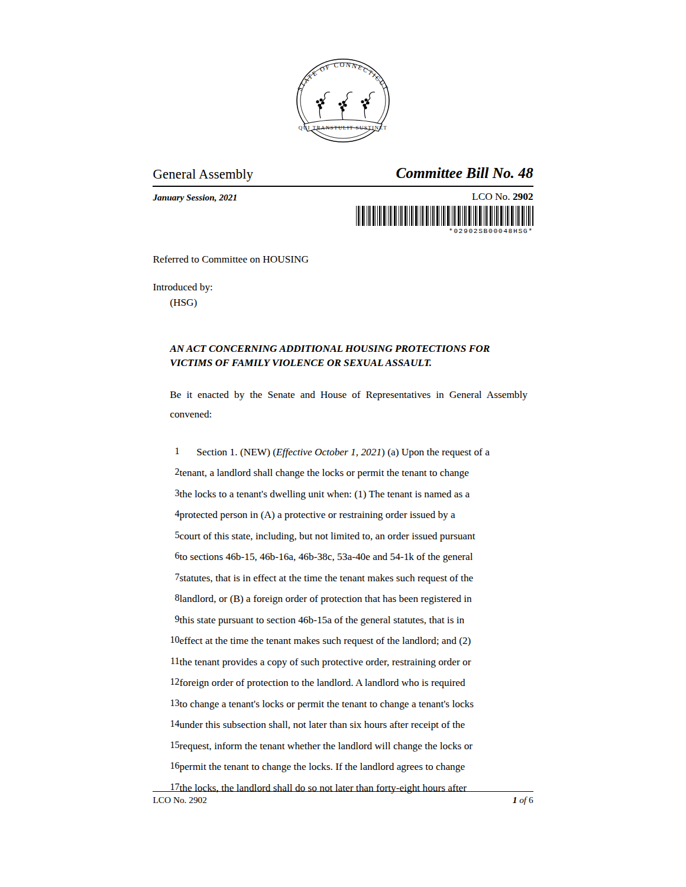STATE OF CONNECTICUT QUI TRANSTULIT SUSTINET
| General Assembly | Committee Bill No. 48 |
| January Session, 2021 | LCO No. 2902 |
*02902SB00048HSG*
Referred to Committee on HOUSING
Introduced by:
(HSG)
AN ACT CONCERNING ADDITIONAL HOUSING PROTECTIONS FOR VICTIMS OF FAMILY VIOLENCE OR SEXUAL ASSAULT.
Be it enacted by the Senate and House of Representatives in General Assembly convened:
| 1 | Section 1. (NEW) ( Effective October 1, 2021 ) (a) Upon the request of a |
| 2 | tenant, a landlord shall change the locks or permit the tenant to change |
| 3 | the locks to a tenant's dwelling unit when: (1) The tenant is named as a |
| 4 | protected person in (A) a protective or restraining order issued by a |
| 5 | court of this state, including, but not limited to, an order issued pursuant |
| 6 | to sections 46b-15, 46b-16a, 46b-38c, 53a-40e and 54-1k of the general |
| 7 | statutes, that is in effect at the time the tenant makes such request of the |
| 8 | landlord, or (B) a foreign order of protection that has been registered in |
| 9 | this state pursuant to section 46b-15a of the general statutes, that is in |
| 10 | effect at the time the tenant makes such request of the landlord; and (2) |
| 11 | the tenant provides a copy of such protective order, restraining order or |
| 12 | foreign order of protection to the landlord. A landlord who is required |
| 13 | to change a tenant's locks or permit the tenant to change a tenant's locks |
| 14 | under this subsection shall, not later than six hours after receipt of the |
| 15 | request, inform the tenant whether the landlord will change the locks or |
| 16 | permit the tenant to change the locks. If the landlord agrees to change |
| 17 | the locks, the landlord shall do so not later than forty-eight hours after |
LCO No. 2902
1 of 6